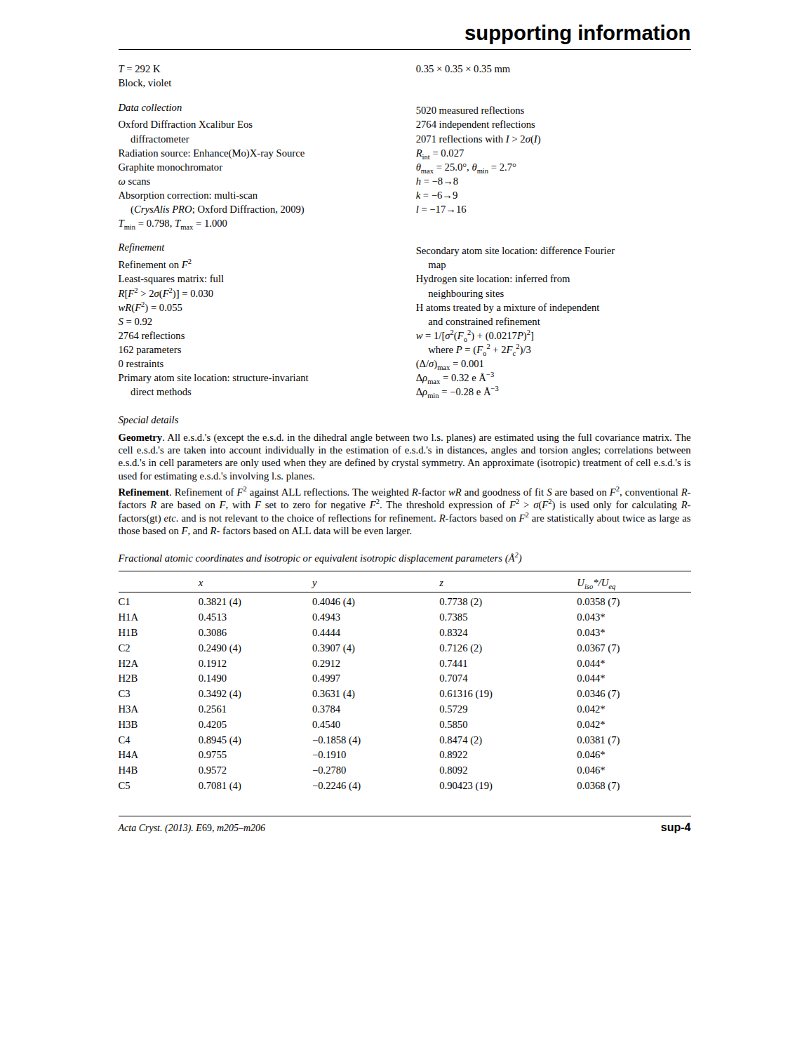supporting information
T = 292 K
Block, violet
Data collection
Oxford Diffraction Xcalibur Eos
diffractometer
Radiation source: Enhance(Mo)X-ray Source
Graphite monochromator
ω scans
Absorption correction: multi-scan
(CrysAlis PRO; Oxford Diffraction, 2009)
Tmin = 0.798, Tmax = 1.000
Refinement
Refinement on F2
Least-squares matrix: full
R[F2 > 2σ(F2)] = 0.030
wR(F2) = 0.055
S = 0.92
2764 reflections
162 parameters
0 restraints
Primary atom site location: structure-invariant
direct methods
0.35 × 0.35 × 0.35 mm
5020 measured reflections
2764 independent reflections
2071 reflections with I > 2σ(I)
Rint = 0.027
θmax = 25.0°, θmin = 2.7°
h = −8→8
k = −6→9
l = −17→16
Secondary atom site location: difference Fourier
map
Hydrogen site location: inferred from
neighbouring sites
H atoms treated by a mixture of independent
and constrained refinement
w = 1/[σ2(Fo2) + (0.0217P)2]
where P = (Fo2 + 2Fc2)/3
(Δ/σ)max = 0.001
Δρmax = 0.32 e Å−3
Δρmin = −0.28 e Å−3
Special details
Geometry. All e.s.d.'s (except the e.s.d. in the dihedral angle between two l.s. planes) are estimated using the full covariance matrix. The cell e.s.d.'s are taken into account individually in the estimation of e.s.d.'s in distances, angles and torsion angles; correlations between e.s.d.'s in cell parameters are only used when they are defined by crystal symmetry. An approximate (isotropic) treatment of cell e.s.d.'s is used for estimating e.s.d.'s involving l.s. planes.
Refinement. Refinement of F2 against ALL reflections. The weighted R-factor wR and goodness of fit S are based on F2, conventional R-factors R are based on F, with F set to zero for negative F2. The threshold expression of F2 > σ(F2) is used only for calculating R-factors(gt) etc. and is not relevant to the choice of reflections for refinement. R-factors based on F2 are statistically about twice as large as those based on F, and R- factors based on ALL data will be even larger.
Fractional atomic coordinates and isotropic or equivalent isotropic displacement parameters (Å2)
| | x | y | z | U iso */ U eq |
| --- | --- | --- | --- | --- |
| C1 | 0.3821 (4) | 0.4046 (4) | 0.7738 (2) | 0.0358 (7) |
| H1A | 0.4513 | 0.4943 | 0.7385 | 0.043* |
| H1B | 0.3086 | 0.4444 | 0.8324 | 0.043* |
| C2 | 0.2490 (4) | 0.3907 (4) | 0.7126 (2) | 0.0367 (7) |
| H2A | 0.1912 | 0.2912 | 0.7441 | 0.044* |
| H2B | 0.1490 | 0.4997 | 0.7074 | 0.044* |
| C3 | 0.3492 (4) | 0.3631 (4) | 0.61316 (19) | 0.0346 (7) |
| H3A | 0.2561 | 0.3784 | 0.5729 | 0.042* |
| H3B | 0.4205 | 0.4540 | 0.5850 | 0.042* |
| C4 | 0.8945 (4) | −0.1858 (4) | 0.8474 (2) | 0.0381 (7) |
| H4A | 0.9755 | −0.1910 | 0.8922 | 0.046* |
| H4B | 0.9572 | −0.2780 | 0.8092 | 0.046* |
| C5 | 0.7081 (4) | −0.2246 (4) | 0.90423 (19) | 0.0368 (7) |
Acta Cryst. (2013). E69, m205–m206
sup-4